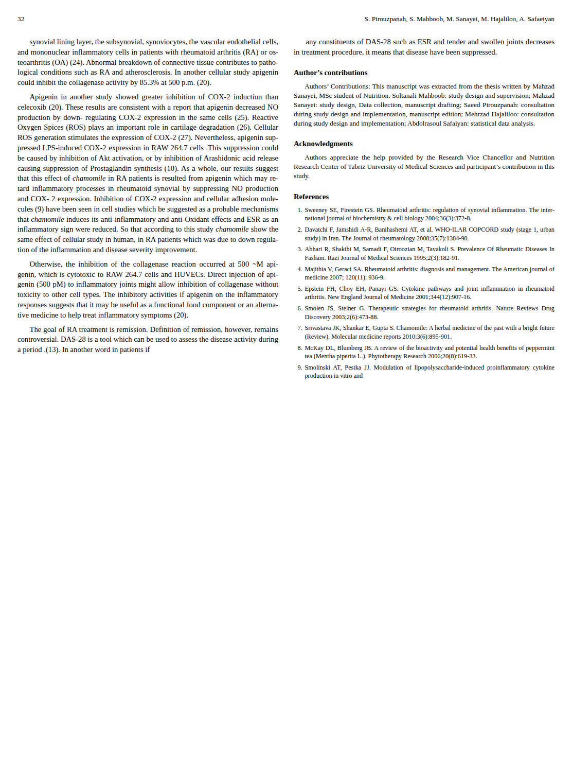32 S. Pirouzpanah, S. Mahboob, M. Sanayei, M. Hajaliloo, A. Safaeiyan
synovial lining layer, the subsynovial, synoviocytes, the vascular endothelial cells, and mononuclear inflammatory cells in patients with rheumatoid arthritis (RA) or osteoarthritis (OA) (24). Abnormal breakdown of connective tissue contributes to pathological conditions such as RA and atherosclerosis. In another cellular study apigenin could inhibit the collagenase activity by 85.3% at 500 p.m. (20).
Apigenin in another study showed greater inhibition of COX-2 induction than celecoxib (20). These results are consistent with a report that apigenin decreased NO production by down- regulating COX-2 expression in the same cells (25). Reactive Oxygen Spices (ROS) plays an important role in cartilage degradation (26). Cellular ROS generation stimulates the expression of COX-2 (27). Nevertheless, apigenin suppressed LPS-induced COX-2 expression in RAW 264.7 cells .This suppression could be caused by inhibition of Akt activation, or by inhibition of Arashidonic acid release causing suppression of Prostaglandin synthesis (10). As a whole, our results suggest that this effect of chamomile in RA patients is resulted from apigenin which may retard inflammatory processes in rheumatoid synovial by suppressing NO production and COX- 2 expression. Inhibition of COX-2 expression and cellular adhesion molecules (9) have been seen in cell studies which be suggested as a probable mechanisms that chamomile induces its anti-inflammatory and anti-Oxidant effects and ESR as an inflammatory sign were reduced. So that according to this study chamomile show the same effect of cellular study in human, in RA patients which was due to down regulation of the inflammation and disease severity improvement.
Otherwise, the inhibition of the collagenase reaction occurred at 500 ~M apigenin, which is cytotoxic to RAW 264.7 cells and HUVECs. Direct injection of apigenin (500 pM) to inflammatory joints might allow inhibition of collagenase without toxicity to other cell types. The inhibitory activities if apigenin on the inflammatory responses suggests that it may be useful as a functional food component or an alternative medicine to help treat inflammatory symptoms (20).
The goal of RA treatment is remission. Definition of remission, however, remains controversial. DAS-28 is a tool which can be used to assess the disease activity during a period .(13). In another word in patients if
any constituents of DAS-28 such as ESR and tender and swollen joints decreases in treatment procedure, it means that disease have been suppressed.
Author’s contributions
Authors’ Contributions: This manuscript was extracted from the thesis written by Mahzad Sanayei, MSc student of Nutrition. Soltanali Mahboob: study design and supervision; Mahzad Sanayei: study design, Data collection, manuscript drafting; Saeed Pirouzpanah: consultation during study design and implementation, manuscript edition; Mehrzad Hajaliloo: consultation during study design and implementation; Abdolrasoul Safaiyan: statistical data analysis.
Acknowledgments
Authors appreciate the help provided by the Research Vice Chancellor and Nutrition Research Center of Tabriz University of Medical Sciences and participant’s contribution in this study.
References
Sweeney SE, Firestein GS. Rheumatoid arthritis: regulation of synovial inflammation. The international journal of biochemistry & cell biology 2004;36(3):372-8.
Davatchi F, Jamshidi A-R, Banihashemi AT, et al. WHO-ILAR COPCORD study (stage 1, urban study) in Iran. The Journal of rheumatology 2008;35(7):1384-90.
Abhari R, Shakibi M, Samadi F, Oiroozian M, Tavakoli S. Prevalence Of Rheumatic Diseases In Fasham. Razi Journal of Medical Sciences 1995;2(3):182-91.
Majithia V, Geraci SA. Rheumatoid arthritis: diagnosis and management. The American journal of medicine 2007; 120(11): 936-9.
Epstein FH, Choy EH, Panayi GS. Cytokine pathways and joint inflammation in rheumatoid arthritis. New England Journal of Medicine 2001;344(12):907-16.
Smolen JS, Steiner G. Therapeutic strategies for rheumatoid arthritis. Nature Reviews Drug Discovery 2003;2(6):473-88.
Srivastava JK, Shankar E, Gupta S. Chamomile: A herbal medicine of the past with a bright future (Review). Molecular medicine reports 2010;3(6):895-901.
McKay DL, Blumberg JB. A review of the bioactivity and potential health benefits of peppermint tea (Mentha piperita L.). Phytotherapy Research 2006;20(8):619-33.
Smolinski AT, Pestka JJ. Modulation of lipopolysaccharide-induced proinflammatory cytokine production in vitro and